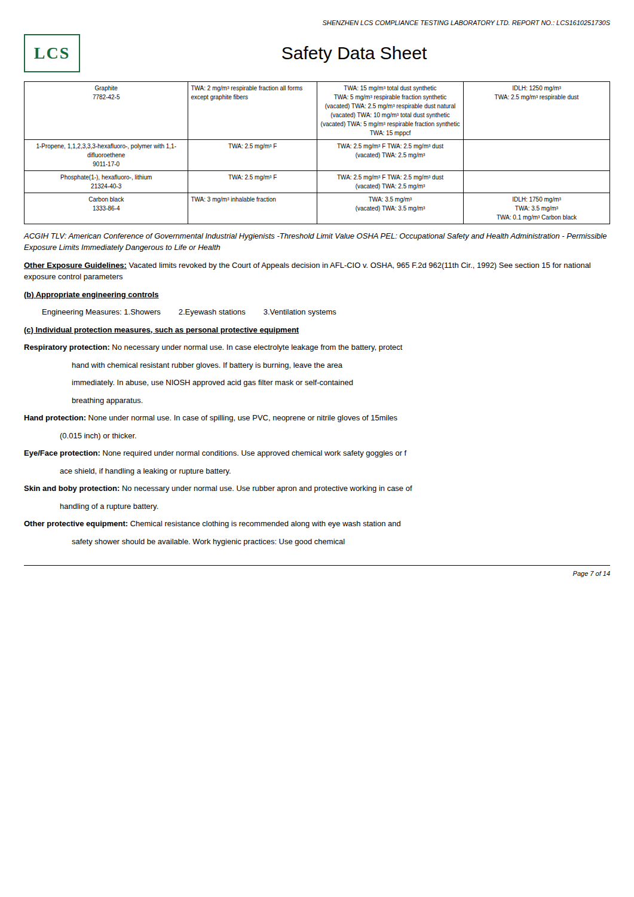SHENZHEN LCS COMPLIANCE TESTING LABORATORY LTD. REPORT NO.: LCS1610251730S
LCS
Safety Data Sheet
| Graphite 7782-42-5 | TWA: 2 mg/m³ respirable fraction all forms except graphite fibers | TWA: 15 mg/m³ total dust synthetic TWA: 5 mg/m³ respirable fraction synthetic (vacated) TWA: 2.5 mg/m³ respirable dust natural (vacated) TWA: 10 mg/m³ total dust synthetic (vacated) TWA: 5 mg/m³ respirable fraction synthetic TWA: 15 mppcf | IDLH: 1250 mg/m³ TWA: 2.5 mg/m³ respirable dust |
| 1-Propene, 1,1,2,3,3,3-hexafluoro-, polymer with 1,1-difluoroethene 9011-17-0 | TWA: 2.5 mg/m³ F | TWA: 2.5 mg/m³ F TWA: 2.5 mg/m³ dust (vacated) TWA: 2.5 mg/m³ | |
| Phosphate(1-), hexafluoro-, lithium 21324-40-3 | TWA: 2.5 mg/m³ F | TWA: 2.5 mg/m³ F TWA: 2.5 mg/m³ dust (vacated) TWA: 2.5 mg/m³ | |
| Carbon black 1333-86-4 | TWA: 3 mg/m³ inhalable fraction | TWA: 3.5 mg/m³ (vacated) TWA: 3.5 mg/m³ | IDLH: 1750 mg/m³ TWA: 3.5 mg/m³ TWA: 0.1 mg/m³ Carbon black |
ACGIH TLV: American Conference of Governmental Industrial Hygienists -Threshold Limit Value OSHA PEL: Occupational Safety and Health Administration - Permissible Exposure Limits Immediately Dangerous to Life or Health
Other Exposure Guidelines: Vacated limits revoked by the Court of Appeals decision in AFL-CIO v. OSHA, 965 F.2d 962(11th Cir., 1992) See section 15 for national exposure control parameters
(b) Appropriate engineering controls
Engineering Measures: 1.Showers 2.Eyewash stations 3.Ventilation systems
(c) Individual protection measures, such as personal protective equipment
Respiratory protection: No necessary under normal use. In case electrolyte leakage from the battery, protect
hand with chemical resistant rubber gloves. If battery is burning, leave the area
immediately. In abuse, use NIOSH approved acid gas filter mask or self-contained
breathing apparatus.
Hand protection: None under normal use. In case of spilling, use PVC, neoprene or nitrile gloves of 15miles
(0.015 inch) or thicker.
Eye/Face protection: None required under normal conditions. Use approved chemical work safety goggles or f
ace shield, if handling a leaking or rupture battery.
Skin and boby protection: No necessary under normal use. Use rubber apron and protective working in case of
handling of a rupture battery.
Other protective equipment: Chemical resistance clothing is recommended along with eye wash station and
safety shower should be available. Work hygienic practices: Use good chemical
Page 7 of 14